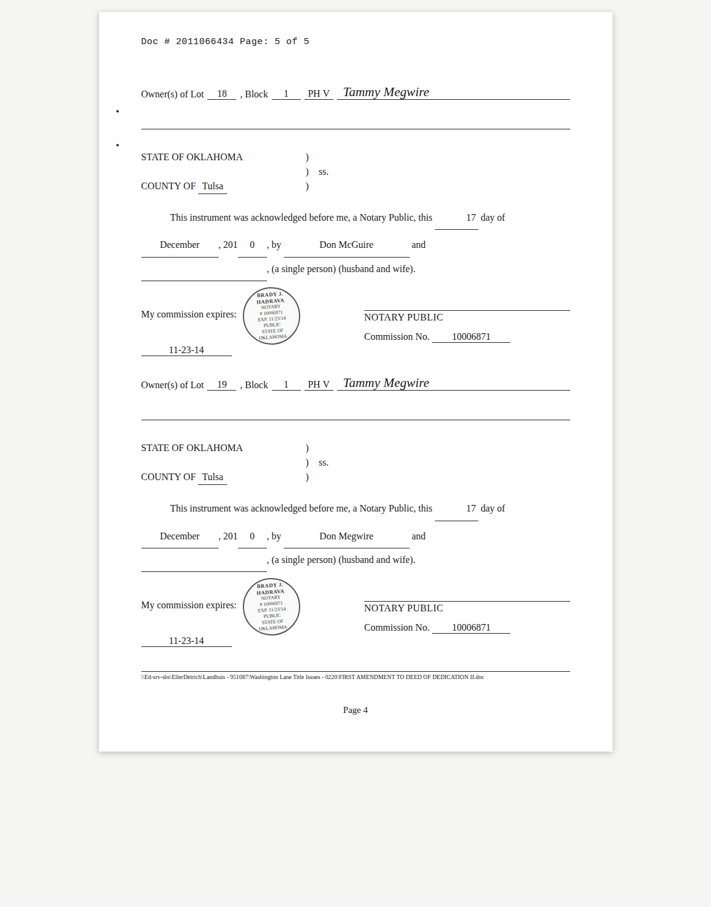Doc # 2011066434 Page: 5 of 5
•
•
Owner(s) of Lot 18 , Block 1 PH V Tammy Megwire
STATE OF OKLAHOMA
)
)
ss.
COUNTY OF Tulsa
)
This instrument was acknowledged before me, a Notary Public, this 17 day of
December, 2010, by Don McGuire and
, (a single person) (husband and wife).
My commission expires:
BRADY J. HADRAVA NOTARY # 10006871 EXP. 11/23/14 PUBLIC STATE OF OKLAHOMA
11-23-14
NOTARY PUBLIC
Commission No. 10006871
Owner(s) of Lot 19 , Block 1 PH V Tammy Megwire
STATE OF OKLAHOMA
)
)
ss.
COUNTY OF Tulsa
)
This instrument was acknowledged before me, a Notary Public, this 17 day of
December, 2010, by Don Megwire and
, (a single person) (husband and wife).
My commission expires:
BRADY J. HADRAVA NOTARY # 10006871 EXP. 11/23/14 PUBLIC STATE OF OKLAHOMA
11-23-14
NOTARY PUBLIC
Commission No. 10006871
\\Ed-srv-sbs\EllerDetrich\Landhuis - 951087\Washington Lane Title Issues - 0220\FIRST AMENDMENT TO DEED OF DEDICATION II.doc
Page 4